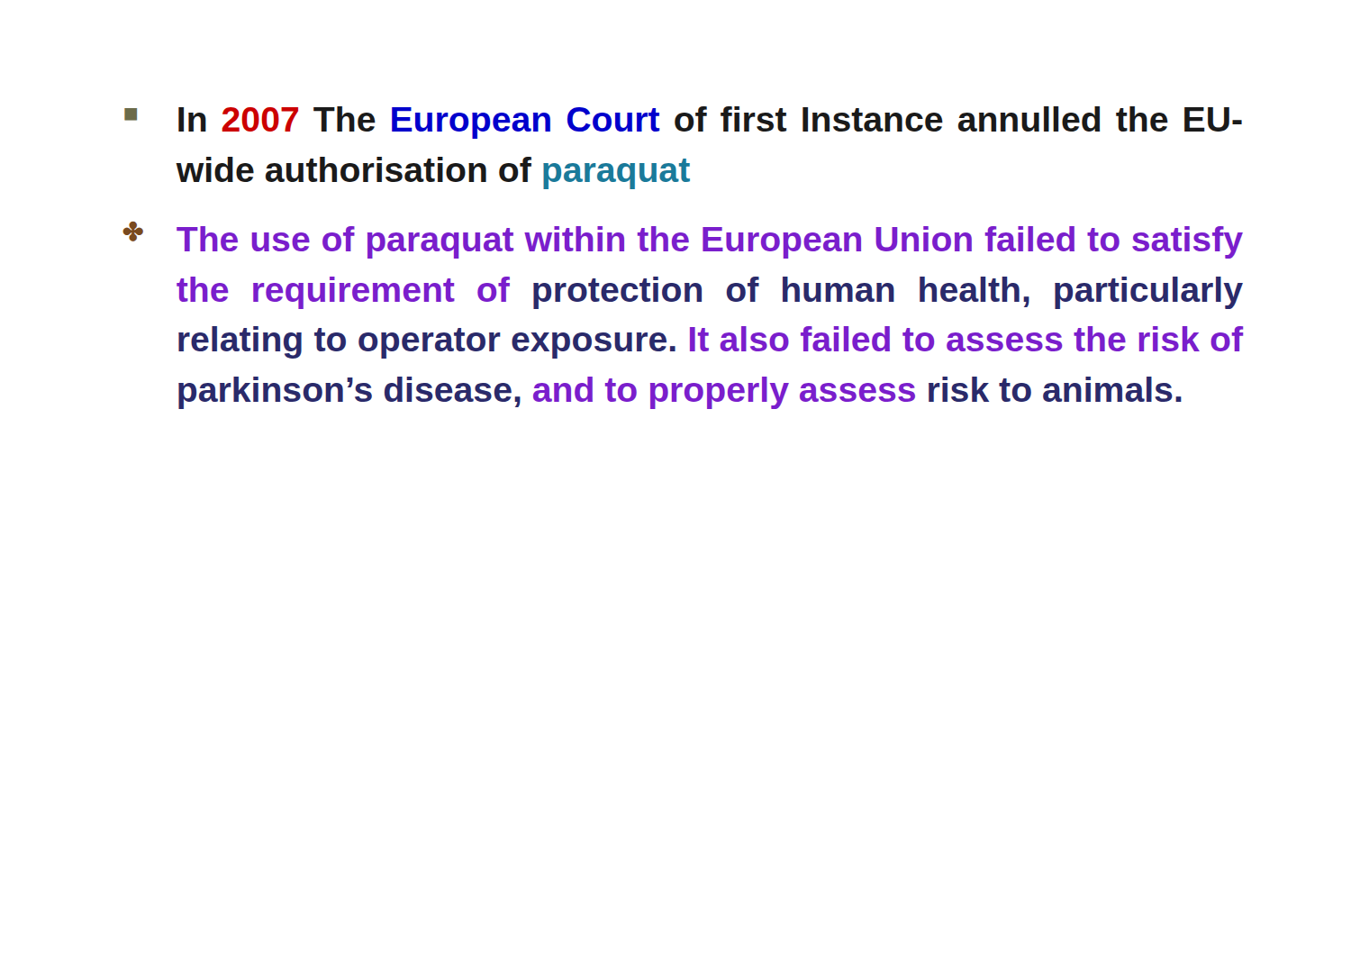In 2007 The European Court of first Instance annulled the EU-wide authorisation of paraquat
The use of paraquat within the European Union failed to satisfy the requirement of protection of human health, particularly relating to operator exposure. It also failed to assess the risk of parkinson’s disease, and to properly assess risk to animals.